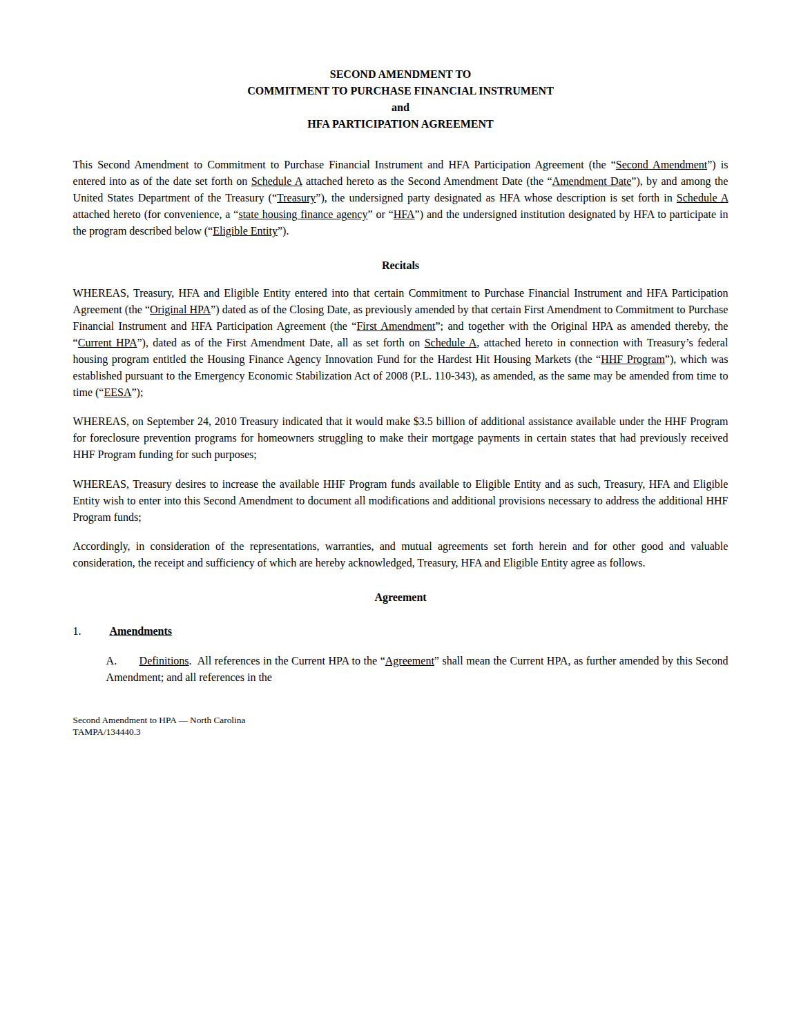SECOND AMENDMENT TO
COMMITMENT TO PURCHASE FINANCIAL INSTRUMENT
and
HFA PARTICIPATION AGREEMENT
This Second Amendment to Commitment to Purchase Financial Instrument and HFA Participation Agreement (the “Second Amendment”) is entered into as of the date set forth on Schedule A attached hereto as the Second Amendment Date (the “Amendment Date”), by and among the United States Department of the Treasury (“Treasury”), the undersigned party designated as HFA whose description is set forth in Schedule A attached hereto (for convenience, a “state housing finance agency” or “HFA”) and the undersigned institution designated by HFA to participate in the program described below (“Eligible Entity”).
Recitals
WHEREAS, Treasury, HFA and Eligible Entity entered into that certain Commitment to Purchase Financial Instrument and HFA Participation Agreement (the “Original HPA”) dated as of the Closing Date, as previously amended by that certain First Amendment to Commitment to Purchase Financial Instrument and HFA Participation Agreement (the “First Amendment”; and together with the Original HPA as amended thereby, the “Current HPA”), dated as of the First Amendment Date, all as set forth on Schedule A, attached hereto in connection with Treasury’s federal housing program entitled the Housing Finance Agency Innovation Fund for the Hardest Hit Housing Markets (the “HHF Program”), which was established pursuant to the Emergency Economic Stabilization Act of 2008 (P.L. 110-343), as amended, as the same may be amended from time to time (“EESA”);
WHEREAS, on September 24, 2010 Treasury indicated that it would make $3.5 billion of additional assistance available under the HHF Program for foreclosure prevention programs for homeowners struggling to make their mortgage payments in certain states that had previously received HHF Program funding for such purposes;
WHEREAS, Treasury desires to increase the available HHF Program funds available to Eligible Entity and as such, Treasury, HFA and Eligible Entity wish to enter into this Second Amendment to document all modifications and additional provisions necessary to address the additional HHF Program funds;
Accordingly, in consideration of the representations, warranties, and mutual agreements set forth herein and for other good and valuable consideration, the receipt and sufficiency of which are hereby acknowledged, Treasury, HFA and Eligible Entity agree as follows.
Agreement
1. Amendments
A. Definitions. All references in the Current HPA to the “Agreement” shall mean the Current HPA, as further amended by this Second Amendment; and all references in the
Second Amendment to HPA — North Carolina
TAMPA/134440.3